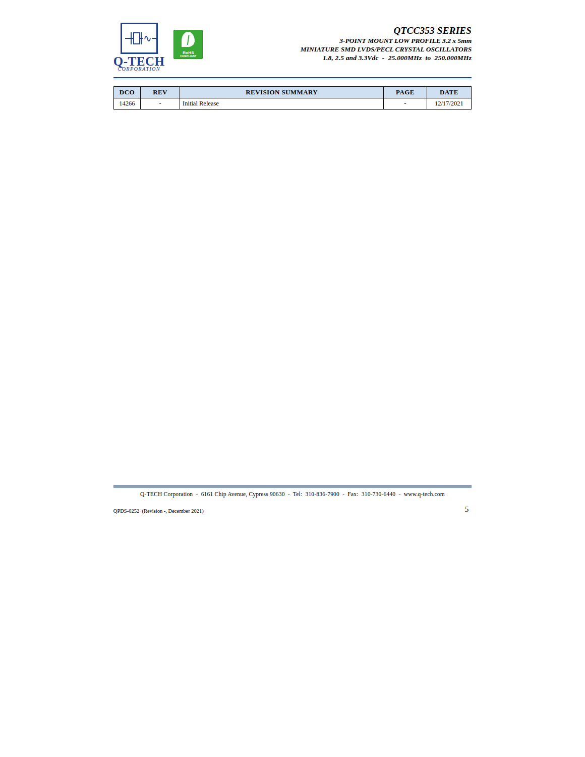∿
Q-TECH
CORPORATION
RoHSCOMPLIANT
QTCC353 SERIES
3-POINT MOUNT LOW PROFILE 3.2 x 5mm
MINIATURE SMD LVDS/PECL CRYSTAL OSCILLATORS
1.8, 2.5 and 3.3Vdc - 25.000MHz to 250.000MHz
| DCO | REV | REVISION SUMMARY | PAGE | DATE |
| --- | --- | --- | --- | --- |
| 14266 | - | Initial Release | - | 12/17/2021 |
Q-TECH Corporation - 6161 Chip Avenue, Cypress 90630 - Tel: 310-836-7900 - Fax: 310-730-6440 - www.q-tech.com
QPDS-0252 (Revision -, December 2021)
5